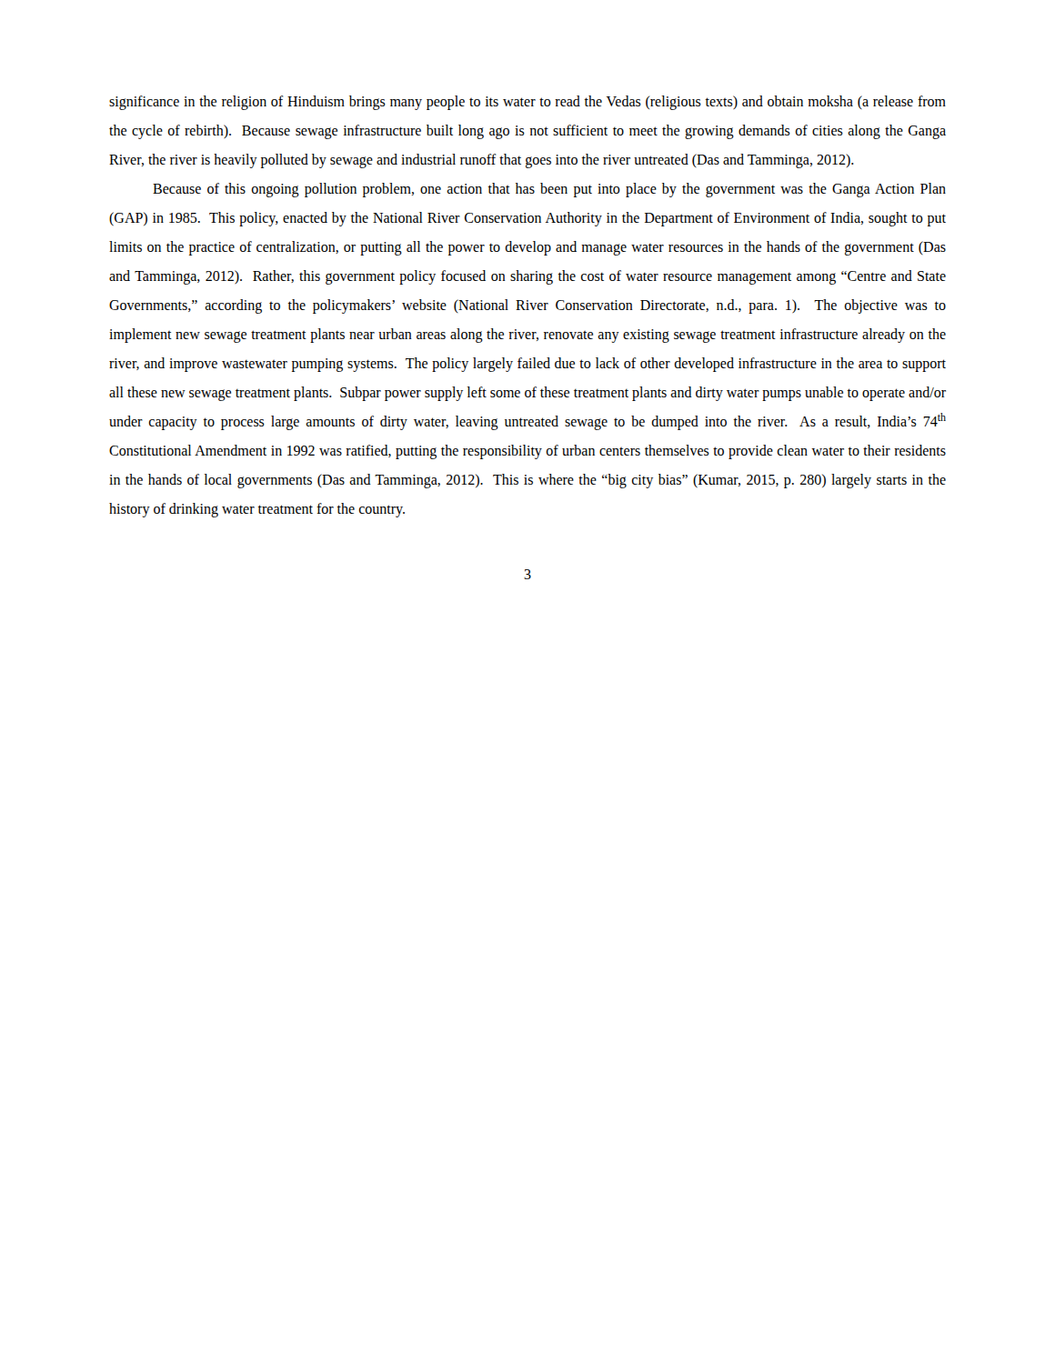significance in the religion of Hinduism brings many people to its water to read the Vedas (religious texts) and obtain moksha (a release from the cycle of rebirth). Because sewage infrastructure built long ago is not sufficient to meet the growing demands of cities along the Ganga River, the river is heavily polluted by sewage and industrial runoff that goes into the river untreated (Das and Tamminga, 2012).
Because of this ongoing pollution problem, one action that has been put into place by the government was the Ganga Action Plan (GAP) in 1985. This policy, enacted by the National River Conservation Authority in the Department of Environment of India, sought to put limits on the practice of centralization, or putting all the power to develop and manage water resources in the hands of the government (Das and Tamminga, 2012). Rather, this government policy focused on sharing the cost of water resource management among “Centre and State Governments,” according to the policymakers’ website (National River Conservation Directorate, n.d., para. 1). The objective was to implement new sewage treatment plants near urban areas along the river, renovate any existing sewage treatment infrastructure already on the river, and improve wastewater pumping systems. The policy largely failed due to lack of other developed infrastructure in the area to support all these new sewage treatment plants. Subpar power supply left some of these treatment plants and dirty water pumps unable to operate and/or under capacity to process large amounts of dirty water, leaving untreated sewage to be dumped into the river. As a result, India’s 74th Constitutional Amendment in 1992 was ratified, putting the responsibility of urban centers themselves to provide clean water to their residents in the hands of local governments (Das and Tamminga, 2012). This is where the “big city bias” (Kumar, 2015, p. 280) largely starts in the history of drinking water treatment for the country.
3